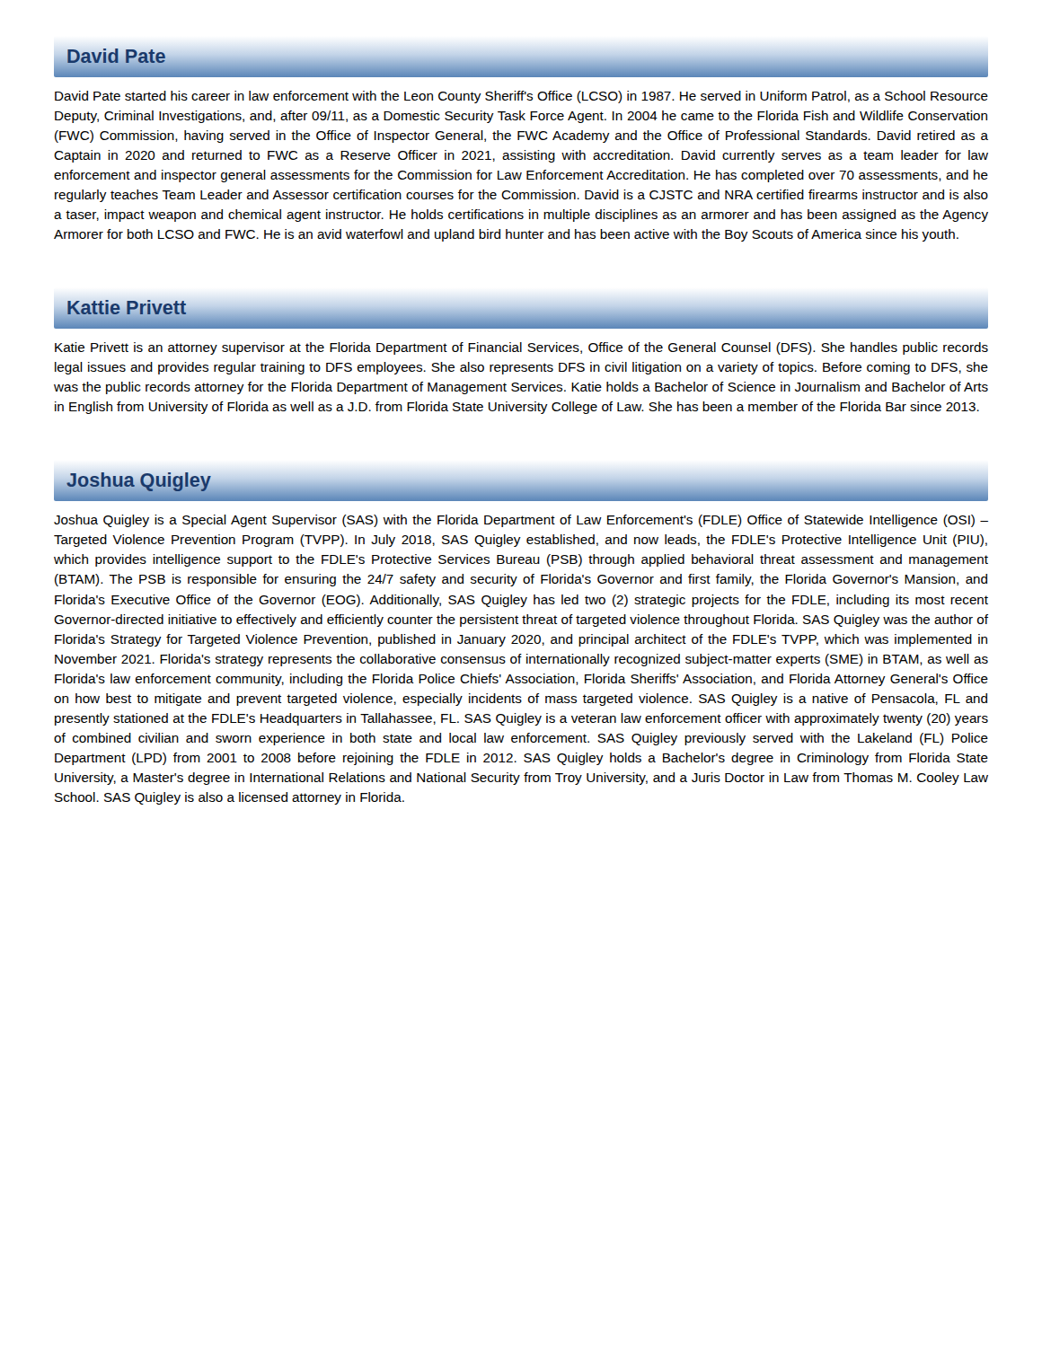David Pate
David Pate started his career in law enforcement with the Leon County Sheriff's Office (LCSO) in 1987. He served in Uniform Patrol, as a School Resource Deputy, Criminal Investigations, and, after 09/11, as a Domestic Security Task Force Agent. In 2004 he came to the Florida Fish and Wildlife Conservation (FWC) Commission, having served in the Office of Inspector General, the FWC Academy and the Office of Professional Standards. David retired as a Captain in 2020 and returned to FWC as a Reserve Officer in 2021, assisting with accreditation. David currently serves as a team leader for law enforcement and inspector general assessments for the Commission for Law Enforcement Accreditation. He has completed over 70 assessments, and he regularly teaches Team Leader and Assessor certification courses for the Commission. David is a CJSTC and NRA certified firearms instructor and is also a taser, impact weapon and chemical agent instructor. He holds certifications in multiple disciplines as an armorer and has been assigned as the Agency Armorer for both LCSO and FWC. He is an avid waterfowl and upland bird hunter and has been active with the Boy Scouts of America since his youth.
Kattie Privett
Katie Privett is an attorney supervisor at the Florida Department of Financial Services, Office of the General Counsel (DFS). She handles public records legal issues and provides regular training to DFS employees. She also represents DFS in civil litigation on a variety of topics. Before coming to DFS, she was the public records attorney for the Florida Department of Management Services. Katie holds a Bachelor of Science in Journalism and Bachelor of Arts in English from University of Florida as well as a J.D. from Florida State University College of Law. She has been a member of the Florida Bar since 2013.
Joshua Quigley
Joshua Quigley is a Special Agent Supervisor (SAS) with the Florida Department of Law Enforcement's (FDLE) Office of Statewide Intelligence (OSI) – Targeted Violence Prevention Program (TVPP). In July 2018, SAS Quigley established, and now leads, the FDLE's Protective Intelligence Unit (PIU), which provides intelligence support to the FDLE's Protective Services Bureau (PSB) through applied behavioral threat assessment and management (BTAM). The PSB is responsible for ensuring the 24/7 safety and security of Florida's Governor and first family, the Florida Governor's Mansion, and Florida's Executive Office of the Governor (EOG). Additionally, SAS Quigley has led two (2) strategic projects for the FDLE, including its most recent Governor-directed initiative to effectively and efficiently counter the persistent threat of targeted violence throughout Florida. SAS Quigley was the author of Florida's Strategy for Targeted Violence Prevention, published in January 2020, and principal architect of the FDLE's TVPP, which was implemented in November 2021. Florida's strategy represents the collaborative consensus of internationally recognized subject-matter experts (SME) in BTAM, as well as Florida's law enforcement community, including the Florida Police Chiefs' Association, Florida Sheriffs' Association, and Florida Attorney General's Office on how best to mitigate and prevent targeted violence, especially incidents of mass targeted violence. SAS Quigley is a native of Pensacola, FL and presently stationed at the FDLE's Headquarters in Tallahassee, FL. SAS Quigley is a veteran law enforcement officer with approximately twenty (20) years of combined civilian and sworn experience in both state and local law enforcement. SAS Quigley previously served with the Lakeland (FL) Police Department (LPD) from 2001 to 2008 before rejoining the FDLE in 2012. SAS Quigley holds a Bachelor's degree in Criminology from Florida State University, a Master's degree in International Relations and National Security from Troy University, and a Juris Doctor in Law from Thomas M. Cooley Law School. SAS Quigley is also a licensed attorney in Florida.